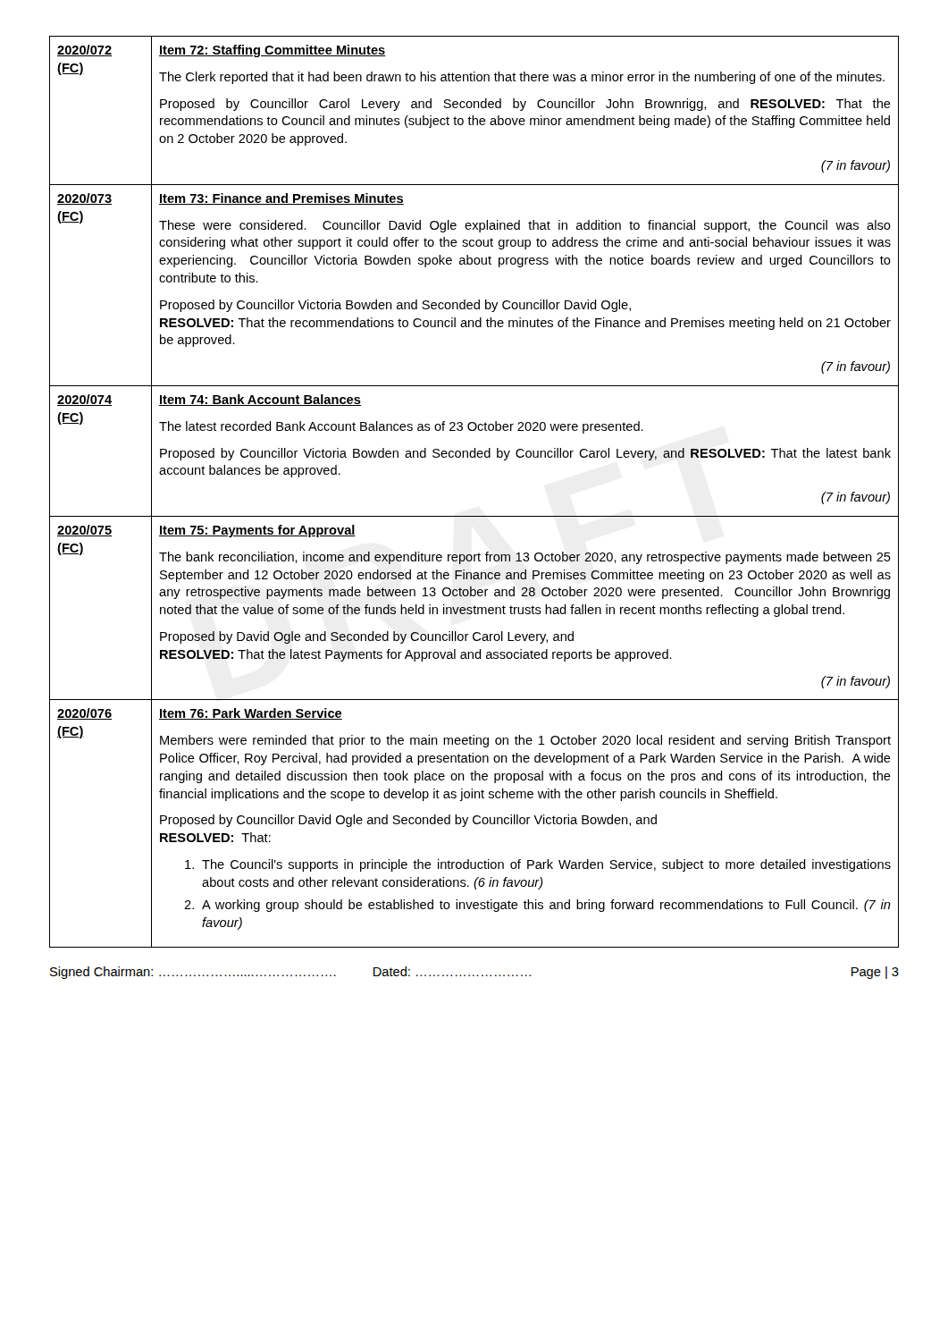DRAFT
| 2020/072 (FC) | Item 72: Staffing Committee Minutes The Clerk reported that it had been drawn to his attention that there was a minor error in the numbering of one of the minutes. Proposed by Councillor Carol Levery and Seconded by Councillor John Brownrigg, and RESOLVED: That the recommendations to Council and minutes (subject to the above minor amendment being made) of the Staffing Committee held on 2 October 2020 be approved. (7 in favour) |
| 2020/073 (FC) | Item 73: Finance and Premises Minutes These were considered. Councillor David Ogle explained that in addition to financial support, the Council was also considering what other support it could offer to the scout group to address the crime and anti-social behaviour issues it was experiencing. Councillor Victoria Bowden spoke about progress with the notice boards review and urged Councillors to contribute to this. Proposed by Councillor Victoria Bowden and Seconded by Councillor David Ogle, RESOLVED: That the recommendations to Council and the minutes of the Finance and Premises meeting held on 21 October be approved. (7 in favour) |
| 2020/074 (FC) | Item 74: Bank Account Balances The latest recorded Bank Account Balances as of 23 October 2020 were presented. Proposed by Councillor Victoria Bowden and Seconded by Councillor Carol Levery, and RESOLVED: That the latest bank account balances be approved. (7 in favour) |
| 2020/075 (FC) | Item 75: Payments for Approval The bank reconciliation, income and expenditure report from 13 October 2020, any retrospective payments made between 25 September and 12 October 2020 endorsed at the Finance and Premises Committee meeting on 23 October 2020 as well as any retrospective payments made between 13 October and 28 October 2020 were presented. Councillor John Brownrigg noted that the value of some of the funds held in investment trusts had fallen in recent months reflecting a global trend. Proposed by David Ogle and Seconded by Councillor Carol Levery, and RESOLVED: That the latest Payments for Approval and associated reports be approved. (7 in favour) |
| 2020/076 (FC) | Item 76: Park Warden Service Members were reminded that prior to the main meeting on the 1 October 2020 local resident and serving British Transport Police Officer, Roy Percival, had provided a presentation on the development of a Park Warden Service in the Parish. A wide ranging and detailed discussion then took place on the proposal with a focus on the pros and cons of its introduction, the financial implications and the scope to develop it as joint scheme with the other parish councils in Sheffield. Proposed by Councillor David Ogle and Seconded by Councillor Victoria Bowden, and RESOLVED: That: The Council's supports in principle the introduction of Park Warden Service, subject to more detailed investigations about costs and other relevant considerations. (6 in favour) A working group should be established to investigate this and bring forward recommendations to Full Council. (7 in favour) |
Signed Chairman: ……………….....……………….
Dated: ………………………
Page | 3